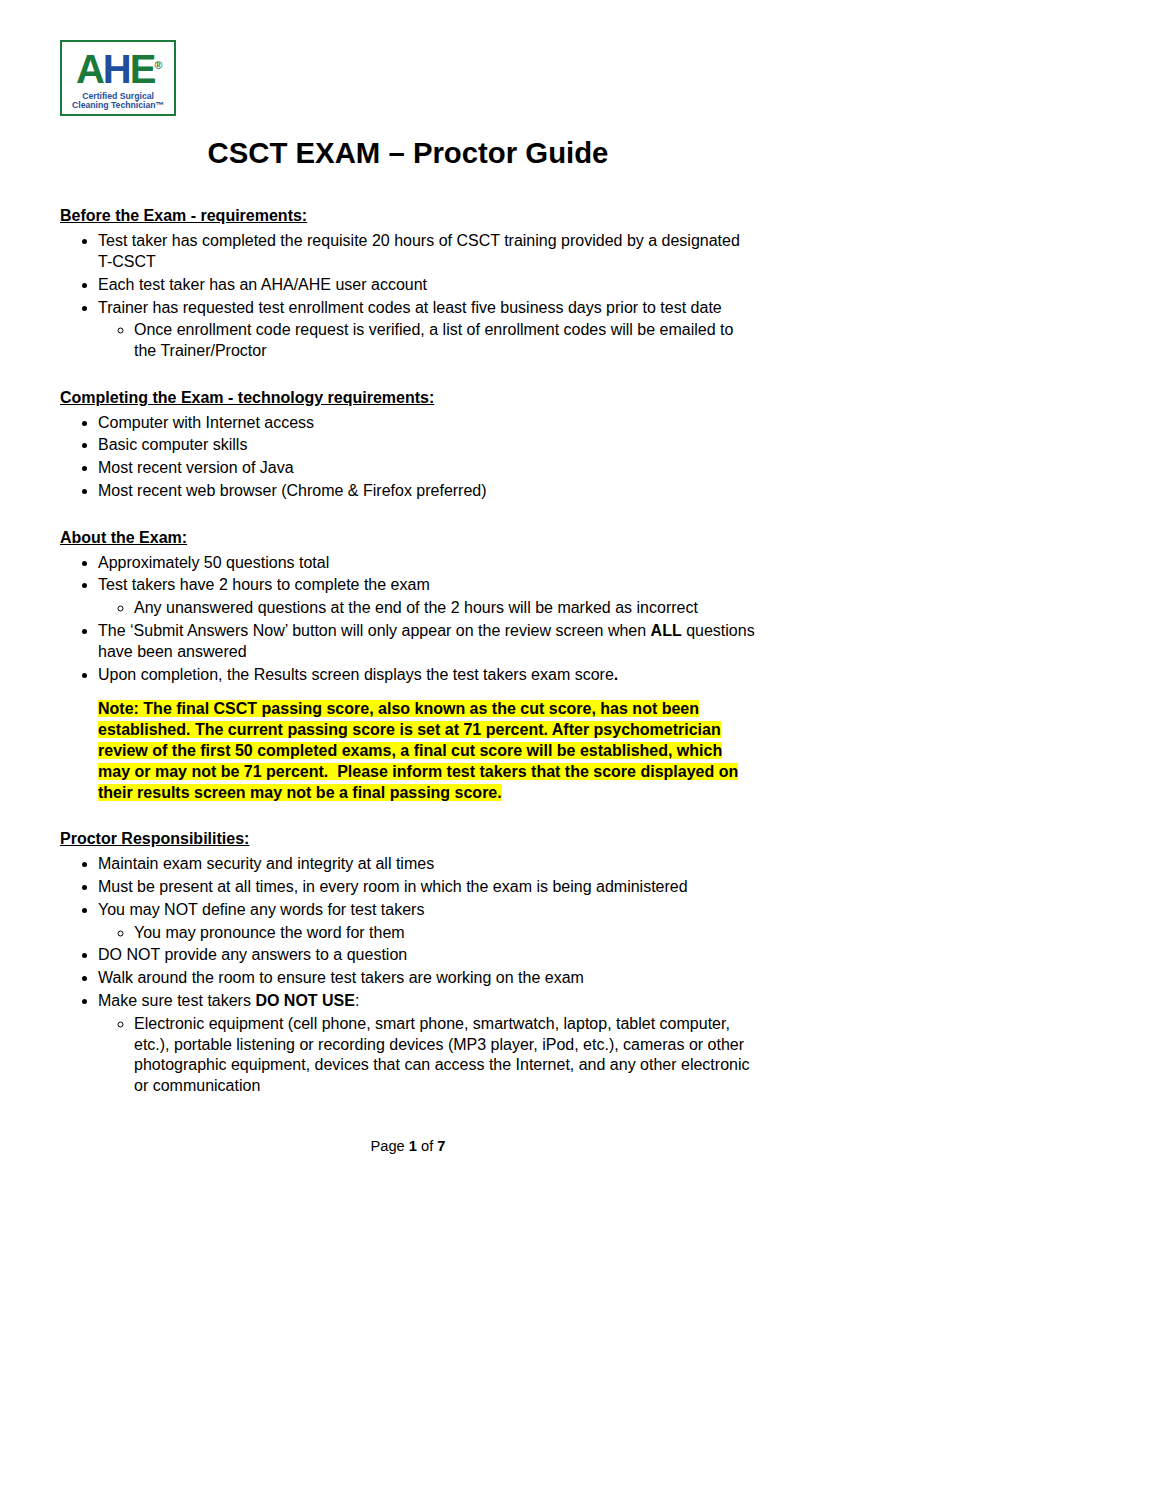AHE®
Certified Surgical
Cleaning Technician™
CSCT EXAM – Proctor Guide
Before the Exam - requirements:
Test taker has completed the requisite 20 hours of CSCT training provided by a designated T-CSCT
Each test taker has an AHA/AHE user account
Trainer has requested test enrollment codes at least five business days prior to test date
Once enrollment code request is verified, a list of enrollment codes will be emailed to the Trainer/Proctor
Completing the Exam - technology requirements:
Computer with Internet access
Basic computer skills
Most recent version of Java
Most recent web browser (Chrome & Firefox preferred)
About the Exam:
Approximately 50 questions total
Test takers have 2 hours to complete the exam
Any unanswered questions at the end of the 2 hours will be marked as incorrect
The ‘Submit Answers Now’ button will only appear on the review screen when ALL questions have been answered
Upon completion, the Results screen displays the test takers exam score.
Note: The final CSCT passing score, also known as the cut score, has not been established. The current passing score is set at 71 percent. After psychometrician review of the first 50 completed exams, a final cut score will be established, which may or may not be 71 percent. Please inform test takers that the score displayed on their results screen may not be a final passing score.
Proctor Responsibilities:
Maintain exam security and integrity at all times
Must be present at all times, in every room in which the exam is being administered
You may NOT define any words for test takers
You may pronounce the word for them
DO NOT provide any answers to a question
Walk around the room to ensure test takers are working on the exam
Make sure test takers DO NOT USE:
Electronic equipment (cell phone, smart phone, smartwatch, laptop, tablet computer, etc.), portable listening or recording devices (MP3 player, iPod, etc.), cameras or other photographic equipment, devices that can access the Internet, and any other electronic or communication
Page 1 of 7